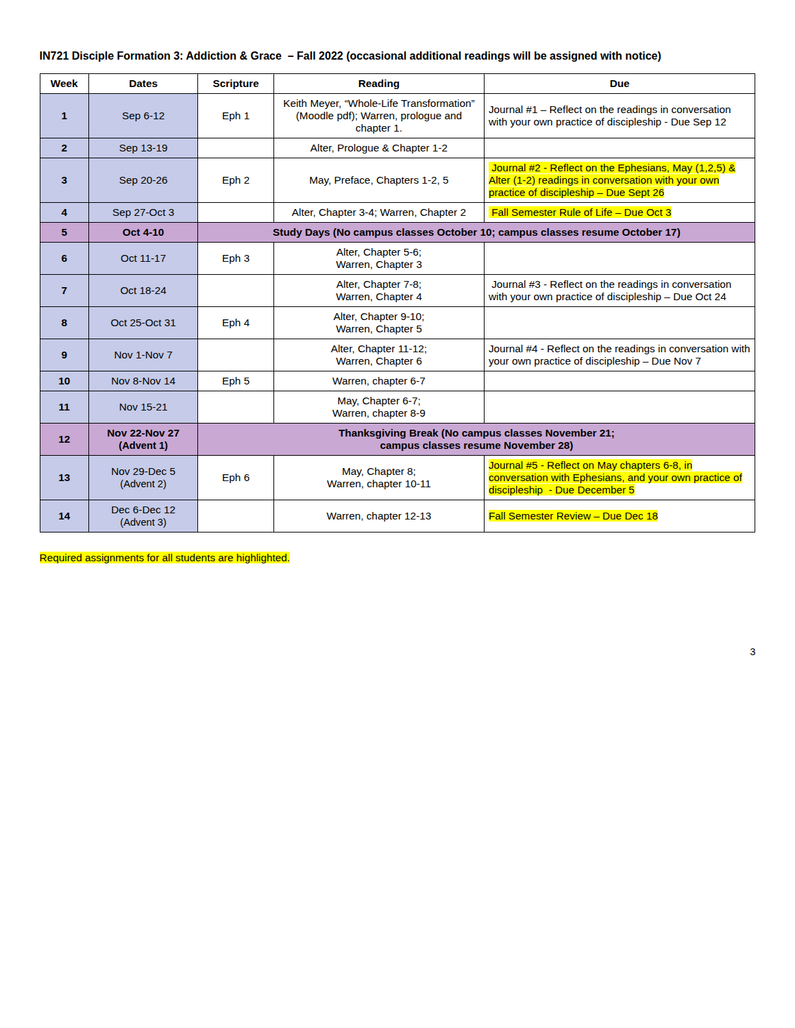IN721 Disciple Formation 3: Addiction & Grace – Fall 2022 (occasional additional readings will be assigned with notice)
| Week | Dates | Scripture | Reading | Due |
| --- | --- | --- | --- | --- |
| 1 | Sep 6-12 | Eph 1 | Keith Meyer, “Whole-Life Transformation” (Moodle pdf); Warren, prologue and chapter 1. | Journal #1 – Reflect on the readings in conversation with your own practice of discipleship - Due Sep 12 |
| 2 | Sep 13-19 | | Alter, Prologue & Chapter 1-2 | |
| 3 | Sep 20-26 | Eph 2 | May, Preface, Chapters 1-2, 5 | Journal #2 - Reflect on the Ephesians, May (1,2,5) & Alter (1-2) readings in conversation with your own practice of discipleship – Due Sept 26 |
| 4 | Sep 27-Oct 3 | | Alter, Chapter 3-4; Warren, Chapter 2 | Fall Semester Rule of Life – Due Oct 3 |
| 5 | Oct 4-10 | Study Days (No campus classes October 10; campus classes resume October 17) |
| 6 | Oct 11-17 | Eph 3 | Alter, Chapter 5-6; Warren, Chapter 3 | |
| 7 | Oct 18-24 | | Alter, Chapter 7-8; Warren, Chapter 4 | Journal #3 - Reflect on the readings in conversation with your own practice of discipleship – Due Oct 24 |
| 8 | Oct 25-Oct 31 | Eph 4 | Alter, Chapter 9-10; Warren, Chapter 5 | |
| 9 | Nov 1-Nov 7 | | Alter, Chapter 11-12; Warren, Chapter 6 | Journal #4 - Reflect on the readings in conversation with your own practice of discipleship – Due Nov 7 |
| 10 | Nov 8-Nov 14 | Eph 5 | Warren, chapter 6-7 | |
| 11 | Nov 15-21 | | May, Chapter 6-7; Warren, chapter 8-9 | |
| 12 | Nov 22-Nov 27 (Advent 1) | Thanksgiving Break (No campus classes November 21; campus classes resume November 28) |
| 13 | Nov 29-Dec 5 (Advent 2) | Eph 6 | May, Chapter 8; Warren, chapter 10-11 | Journal #5 - Reflect on May chapters 6-8, in conversation with Ephesians, and your own practice of discipleship - Due December 5 |
| 14 | Dec 6-Dec 12 (Advent 3) | | Warren, chapter 12-13 | Fall Semester Review – Due Dec 18 |
Required assignments for all students are highlighted.
3